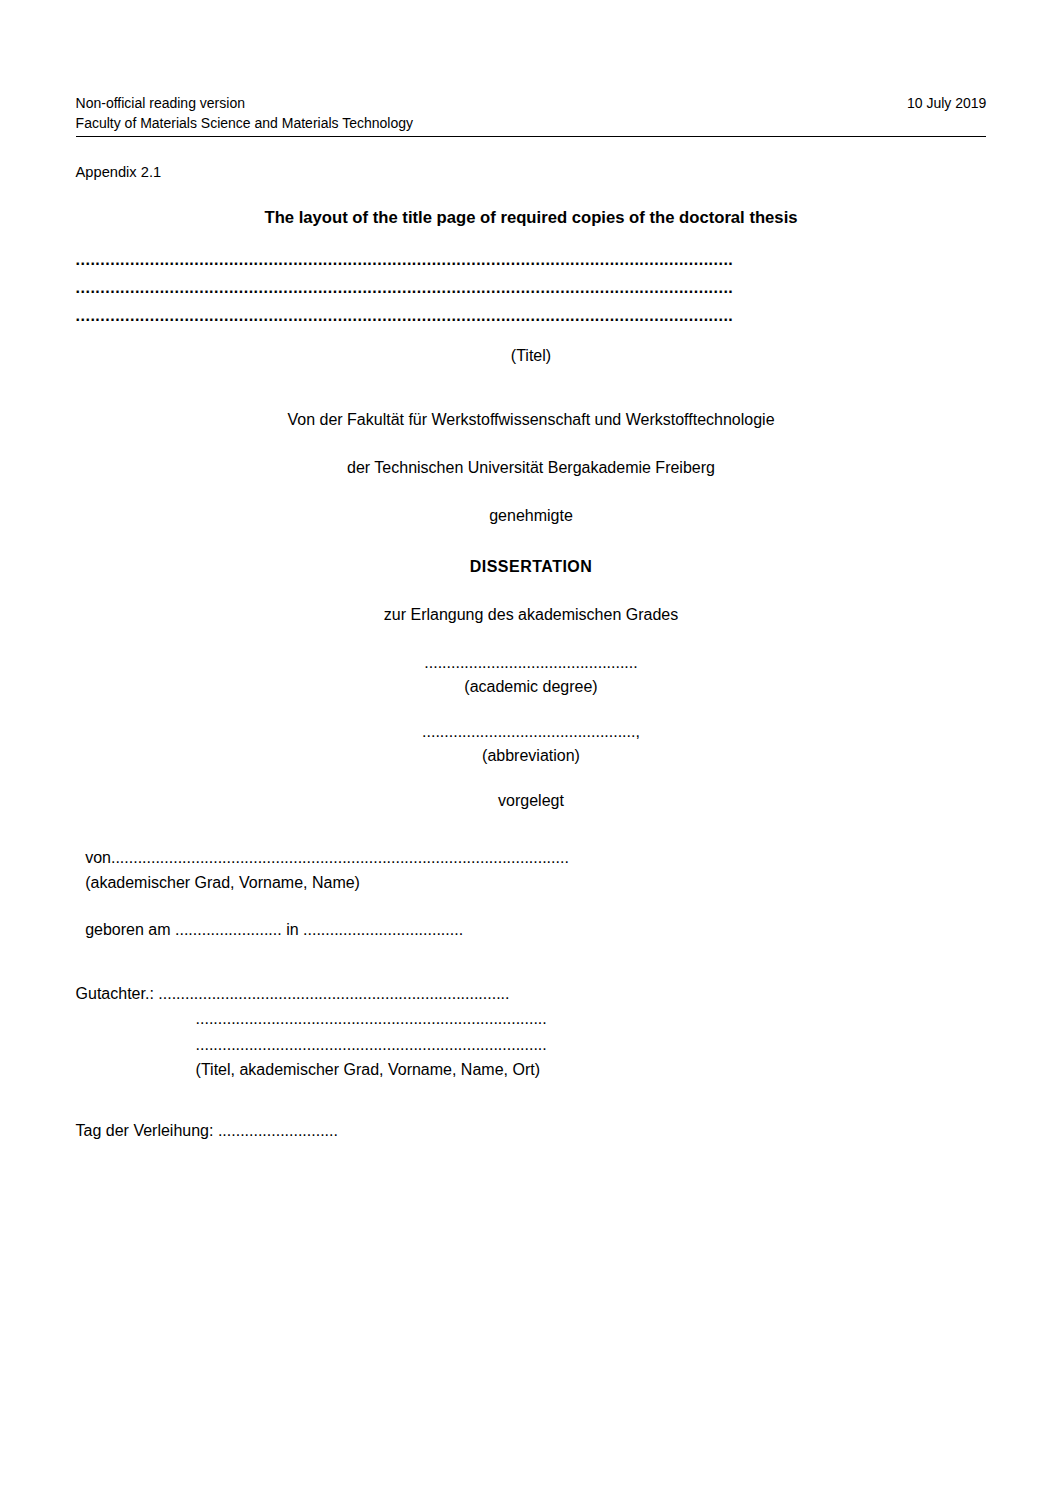Non-official reading version
Faculty of Materials Science and Materials Technology
10 July 2019
Appendix 2.1
The layout of the title page of required copies of the doctoral thesis
.....................................................................................................................................
.....................................................................................................................................
.....................................................................................................................................
(Titel)
Von der Fakultät für Werkstoffwissenschaft und Werkstofftechnologie
der Technischen Universität Bergakademie Freiberg
genehmigte
DISSERTATION
zur Erlangung des akademischen Grades
................................................
(academic degree)
................................................,
(abbreviation)
vorgelegt
von.......................................................................................................
(akademischer Grad, Vorname, Name)
geboren am ........................ in ....................................
Gutachter.: ...............................................................................
...............................................................................
...............................................................................
(Titel, akademischer Grad, Vorname, Name, Ort)
Tag der Verleihung: ...........................